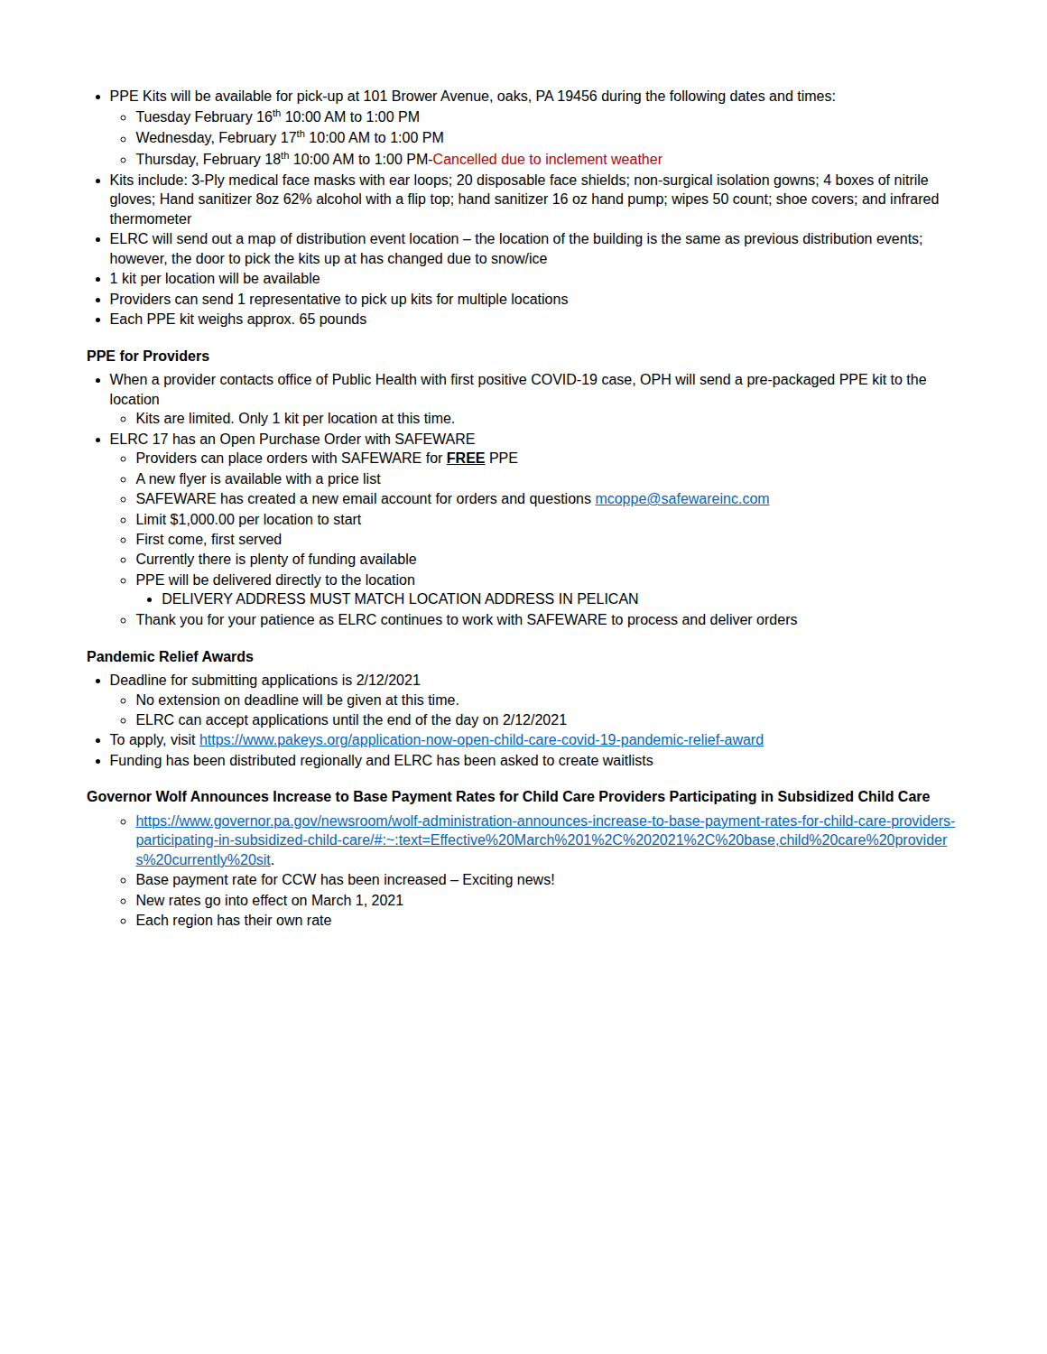PPE Kits will be available for pick-up at 101 Brower Avenue, oaks, PA 19456 during the following dates and times:
Tuesday February 16th 10:00 AM to 1:00 PM
Wednesday, February 17th 10:00 AM to 1:00 PM
Thursday, February 18th 10:00 AM to 1:00 PM-Cancelled due to inclement weather
Kits include: 3-Ply medical face masks with ear loops; 20 disposable face shields; non-surgical isolation gowns; 4 boxes of nitrile gloves; Hand sanitizer 8oz 62% alcohol with a flip top; hand sanitizer 16 oz hand pump; wipes 50 count; shoe covers; and infrared thermometer
ELRC will send out a map of distribution event location – the location of the building is the same as previous distribution events; however, the door to pick the kits up at has changed due to snow/ice
1 kit per location will be available
Providers can send 1 representative to pick up kits for multiple locations
Each PPE kit weighs approx. 65 pounds
PPE for Providers
When a provider contacts office of Public Health with first positive COVID-19 case, OPH will send a pre-packaged PPE kit to the location
Kits are limited. Only 1 kit per location at this time.
ELRC 17 has an Open Purchase Order with SAFEWARE
Providers can place orders with SAFEWARE for FREE PPE
A new flyer is available with a price list
SAFEWARE has created a new email account for orders and questions mcoppe@safewareinc.com
Limit $1,000.00 per location to start
First come, first served
Currently there is plenty of funding available
PPE will be delivered directly to the location
DELIVERY ADDRESS MUST MATCH LOCATION ADDRESS IN PELICAN
Thank you for your patience as ELRC continues to work with SAFEWARE to process and deliver orders
Pandemic Relief Awards
Deadline for submitting applications is 2/12/2021
No extension on deadline will be given at this time.
ELRC can accept applications until the end of the day on 2/12/2021
To apply, visit https://www.pakeys.org/application-now-open-child-care-covid-19-pandemic-relief-award
Funding has been distributed regionally and ELRC has been asked to create waitlists
Governor Wolf Announces Increase to Base Payment Rates for Child Care Providers Participating in Subsidized Child Care
https://www.governor.pa.gov/newsroom/wolf-administration-announces-increase-to-base-payment-rates-for-child-care-providers-participating-in-subsidized-child-care/#:~:text=Effective%20March%201%2C%202021%2C%20base,child%20care%20providers%20currently%20sit.
Base payment rate for CCW has been increased – Exciting news!
New rates go into effect on March 1, 2021
Each region has their own rate